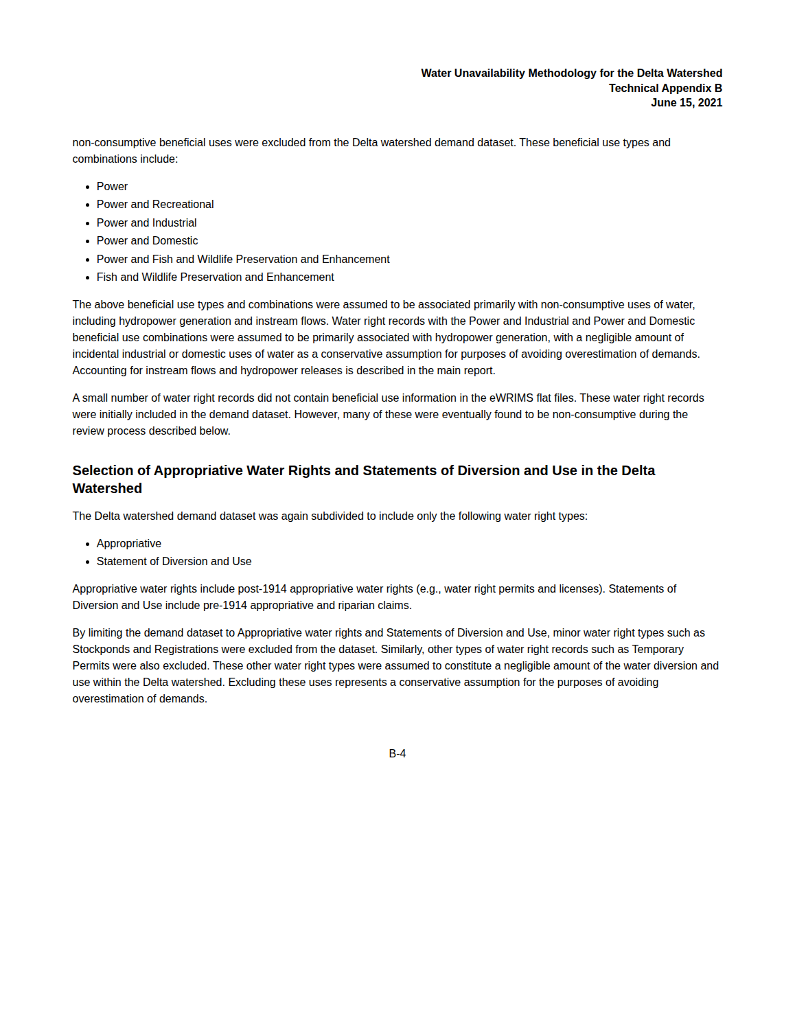Water Unavailability Methodology for the Delta Watershed
Technical Appendix B
June 15, 2021
non-consumptive beneficial uses were excluded from the Delta watershed demand dataset. These beneficial use types and combinations include:
Power
Power and Recreational
Power and Industrial
Power and Domestic
Power and Fish and Wildlife Preservation and Enhancement
Fish and Wildlife Preservation and Enhancement
The above beneficial use types and combinations were assumed to be associated primarily with non-consumptive uses of water, including hydropower generation and instream flows. Water right records with the Power and Industrial and Power and Domestic beneficial use combinations were assumed to be primarily associated with hydropower generation, with a negligible amount of incidental industrial or domestic uses of water as a conservative assumption for purposes of avoiding overestimation of demands. Accounting for instream flows and hydropower releases is described in the main report.
A small number of water right records did not contain beneficial use information in the eWRIMS flat files. These water right records were initially included in the demand dataset. However, many of these were eventually found to be non-consumptive during the review process described below.
Selection of Appropriative Water Rights and Statements of Diversion and Use in the Delta Watershed
The Delta watershed demand dataset was again subdivided to include only the following water right types:
Appropriative
Statement of Diversion and Use
Appropriative water rights include post-1914 appropriative water rights (e.g., water right permits and licenses). Statements of Diversion and Use include pre-1914 appropriative and riparian claims.
By limiting the demand dataset to Appropriative water rights and Statements of Diversion and Use, minor water right types such as Stockponds and Registrations were excluded from the dataset. Similarly, other types of water right records such as Temporary Permits were also excluded. These other water right types were assumed to constitute a negligible amount of the water diversion and use within the Delta watershed. Excluding these uses represents a conservative assumption for the purposes of avoiding overestimation of demands.
B-4